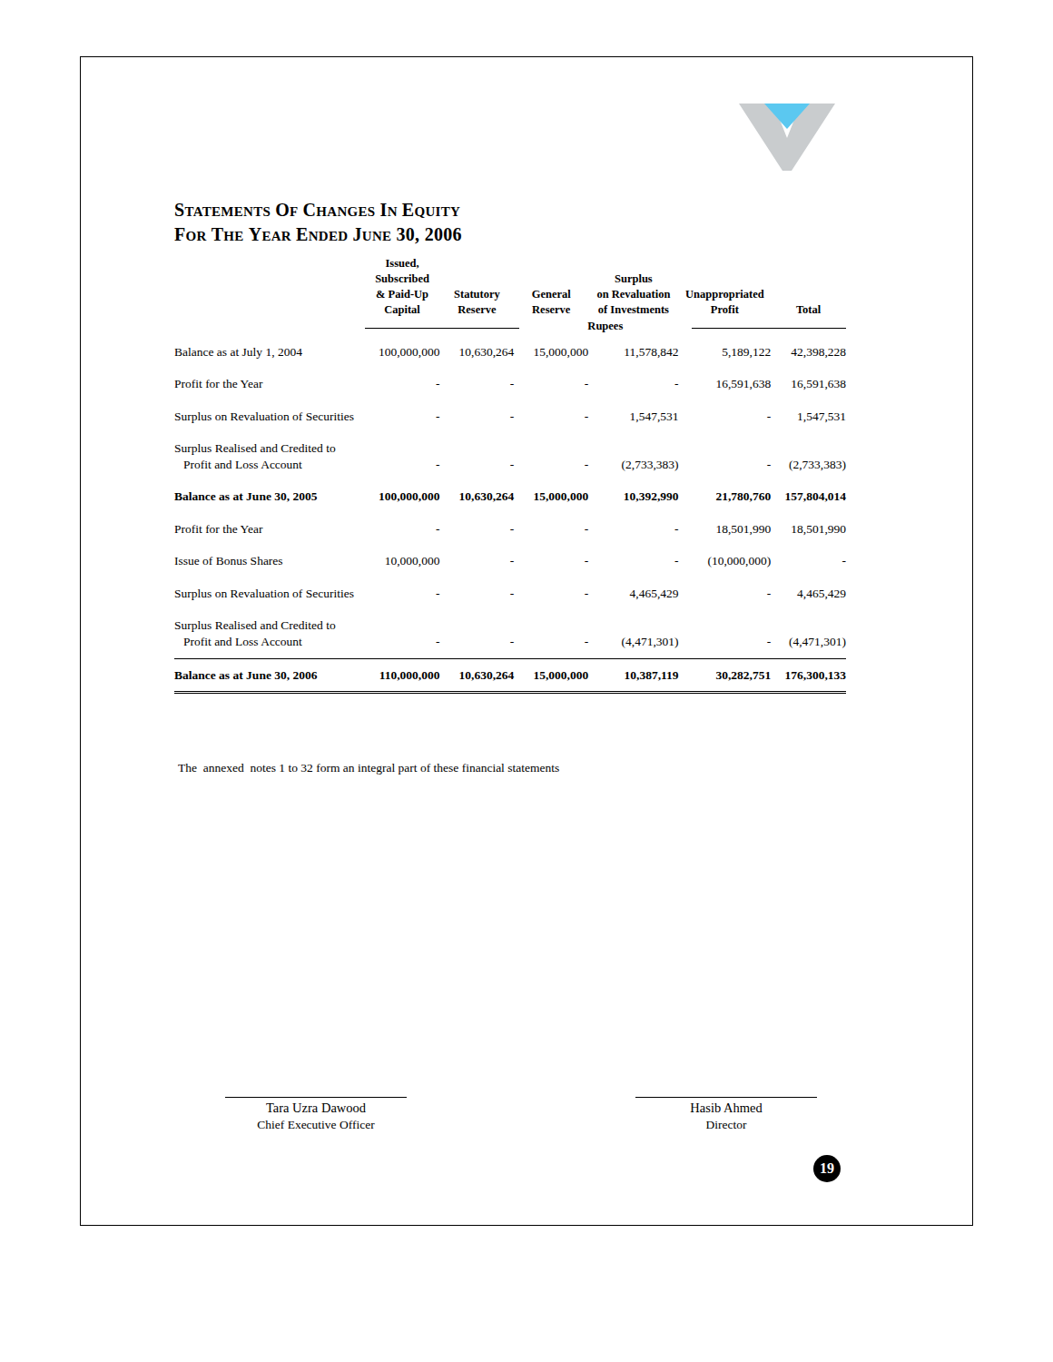STATEMENTS OF CHANGES IN EQUITY
FOR THE YEAR ENDED JUNE 30, 2006
| | Issued, Subscribed & Paid-Up Capital | Statutory Reserve | General Reserve | Surplus on Revaluation of Investments | Unappropriated Profit | Total |
| --- | --- | --- | --- | --- | --- | --- |
| | Rupees |
| Balance as at July 1, 2004 | 100,000,000 | 10,630,264 | 15,000,000 | 11,578,842 | 5,189,122 | 42,398,228 |
| Profit for the Year | - | - | - | - | 16,591,638 | 16,591,638 |
| Surplus on Revaluation of Securities | - | - | - | 1,547,531 | - | 1,547,531 |
| Surplus Realised and Credited to Profit and Loss Account | - | - | - | (2,733,383) | - | (2,733,383) |
| Balance as at June 30, 2005 | 100,000,000 | 10,630,264 | 15,000,000 | 10,392,990 | 21,780,760 | 157,804,014 |
| Profit for the Year | - | - | - | - | 18,501,990 | 18,501,990 |
| Issue of Bonus Shares | 10,000,000 | - | - | - | (10,000,000) | - |
| Surplus on Revaluation of Securities | - | - | - | 4,465,429 | - | 4,465,429 |
| Surplus Realised and Credited to Profit and Loss Account | - | - | - | (4,471,301) | - | (4,471,301) |
| Balance as at June 30, 2006 | 110,000,000 | 10,630,264 | 15,000,000 | 10,387,119 | 30,282,751 | 176,300,133 |
The annexed notes 1 to 32 form an integral part of these financial statements
Tara Uzra Dawood
Chief Executive Officer
Hasib Ahmed
Director
19